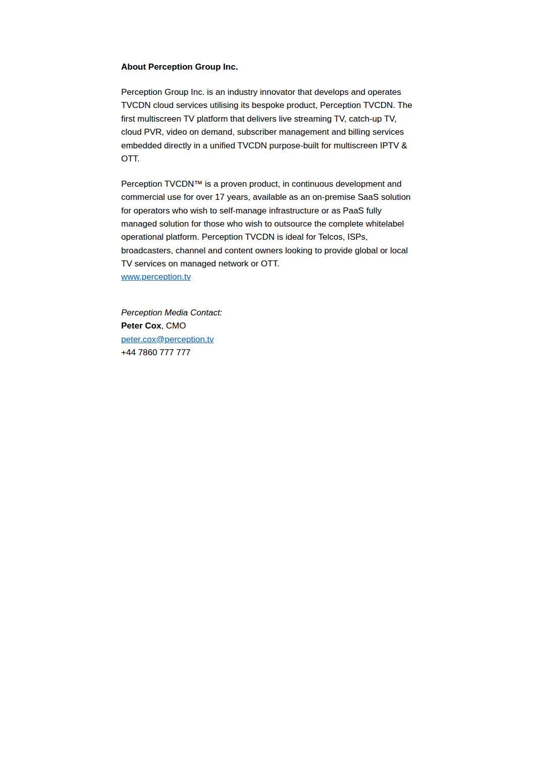About Perception Group Inc.
Perception Group Inc. is an industry innovator that develops and operates TVCDN cloud services utilising its bespoke product, Perception TVCDN. The first multiscreen TV platform that delivers live streaming TV, catch-up TV, cloud PVR, video on demand, subscriber management and billing services embedded directly in a unified TVCDN purpose-built for multiscreen IPTV & OTT.
Perception TVCDN™ is a proven product, in continuous development and commercial use for over 17 years, available as an on-premise SaaS solution for operators who wish to self-manage infrastructure or as PaaS fully managed solution for those who wish to outsource the complete whitelabel operational platform. Perception TVCDN is ideal for Telcos, ISPs, broadcasters, channel and content owners looking to provide global or local TV services on managed network or OTT.
www.perception.tv
Perception Media Contact:
Peter Cox, CMO
peter.cox@perception.tv
+44 7860 777 777